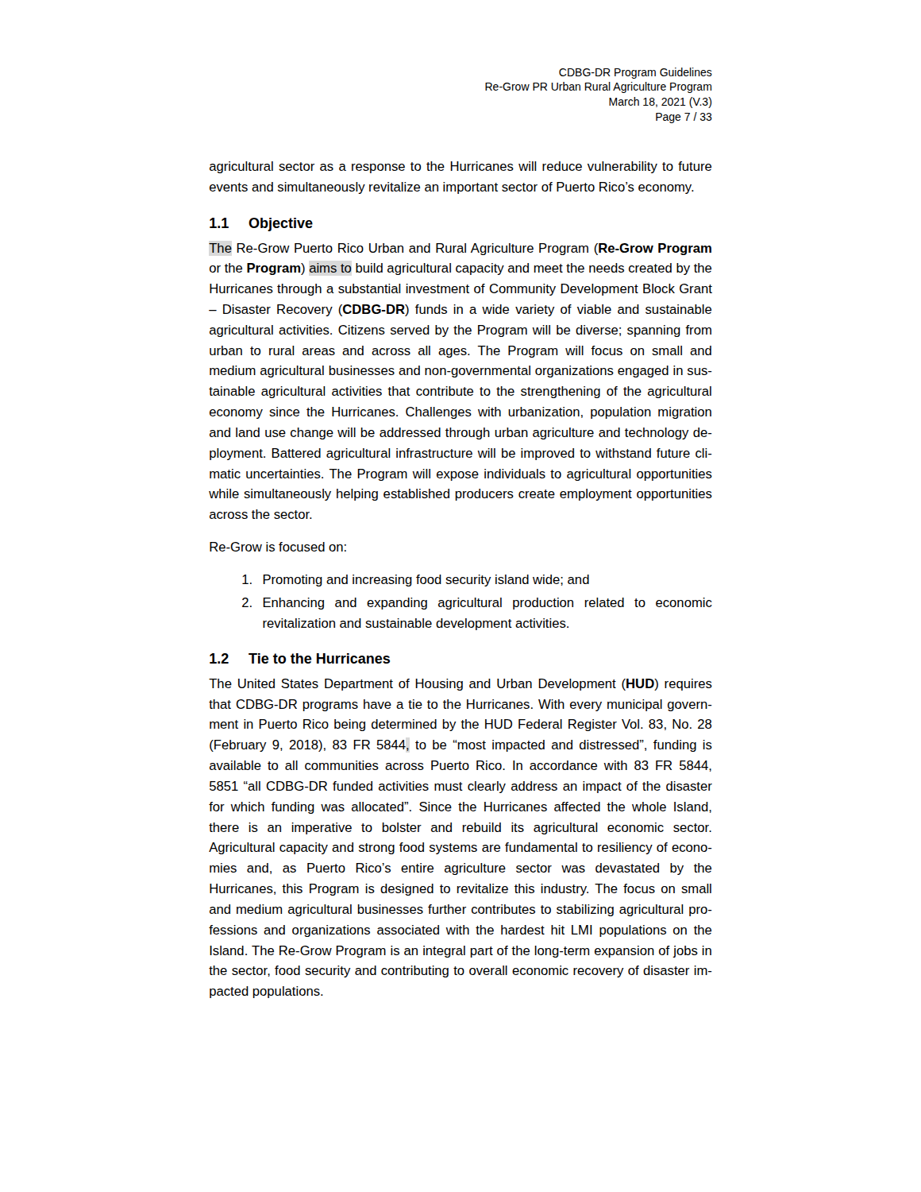CDBG-DR Program Guidelines
Re-Grow PR Urban Rural Agriculture Program
March 18, 2021 (V.3)
Page 7 / 33
agricultural sector as a response to the Hurricanes will reduce vulnerability to future events and simultaneously revitalize an important sector of Puerto Rico’s economy.
1.1 Objective
The Re-Grow Puerto Rico Urban and Rural Agriculture Program (Re-Grow Program or the Program) aims to build agricultural capacity and meet the needs created by the Hurricanes through a substantial investment of Community Development Block Grant – Disaster Recovery (CDBG-DR) funds in a wide variety of viable and sustainable agricultural activities. Citizens served by the Program will be diverse; spanning from urban to rural areas and across all ages. The Program will focus on small and medium agricultural businesses and non-governmental organizations engaged in sustainable agricultural activities that contribute to the strengthening of the agricultural economy since the Hurricanes. Challenges with urbanization, population migration and land use change will be addressed through urban agriculture and technology deployment. Battered agricultural infrastructure will be improved to withstand future climatic uncertainties. The Program will expose individuals to agricultural opportunities while simultaneously helping established producers create employment opportunities across the sector.
Re-Grow is focused on:
Promoting and increasing food security island wide; and
Enhancing and expanding agricultural production related to economic revitalization and sustainable development activities.
1.2 Tie to the Hurricanes
The United States Department of Housing and Urban Development (HUD) requires that CDBG-DR programs have a tie to the Hurricanes. With every municipal government in Puerto Rico being determined by the HUD Federal Register Vol. 83, No. 28 (February 9, 2018), 83 FR 5844, to be “most impacted and distressed”, funding is available to all communities across Puerto Rico. In accordance with 83 FR 5844, 5851 “all CDBG-DR funded activities must clearly address an impact of the disaster for which funding was allocated”. Since the Hurricanes affected the whole Island, there is an imperative to bolster and rebuild its agricultural economic sector. Agricultural capacity and strong food systems are fundamental to resiliency of economies and, as Puerto Rico’s entire agriculture sector was devastated by the Hurricanes, this Program is designed to revitalize this industry. The focus on small and medium agricultural businesses further contributes to stabilizing agricultural professions and organizations associated with the hardest hit LMI populations on the Island. The Re-Grow Program is an integral part of the long-term expansion of jobs in the sector, food security and contributing to overall economic recovery of disaster impacted populations.